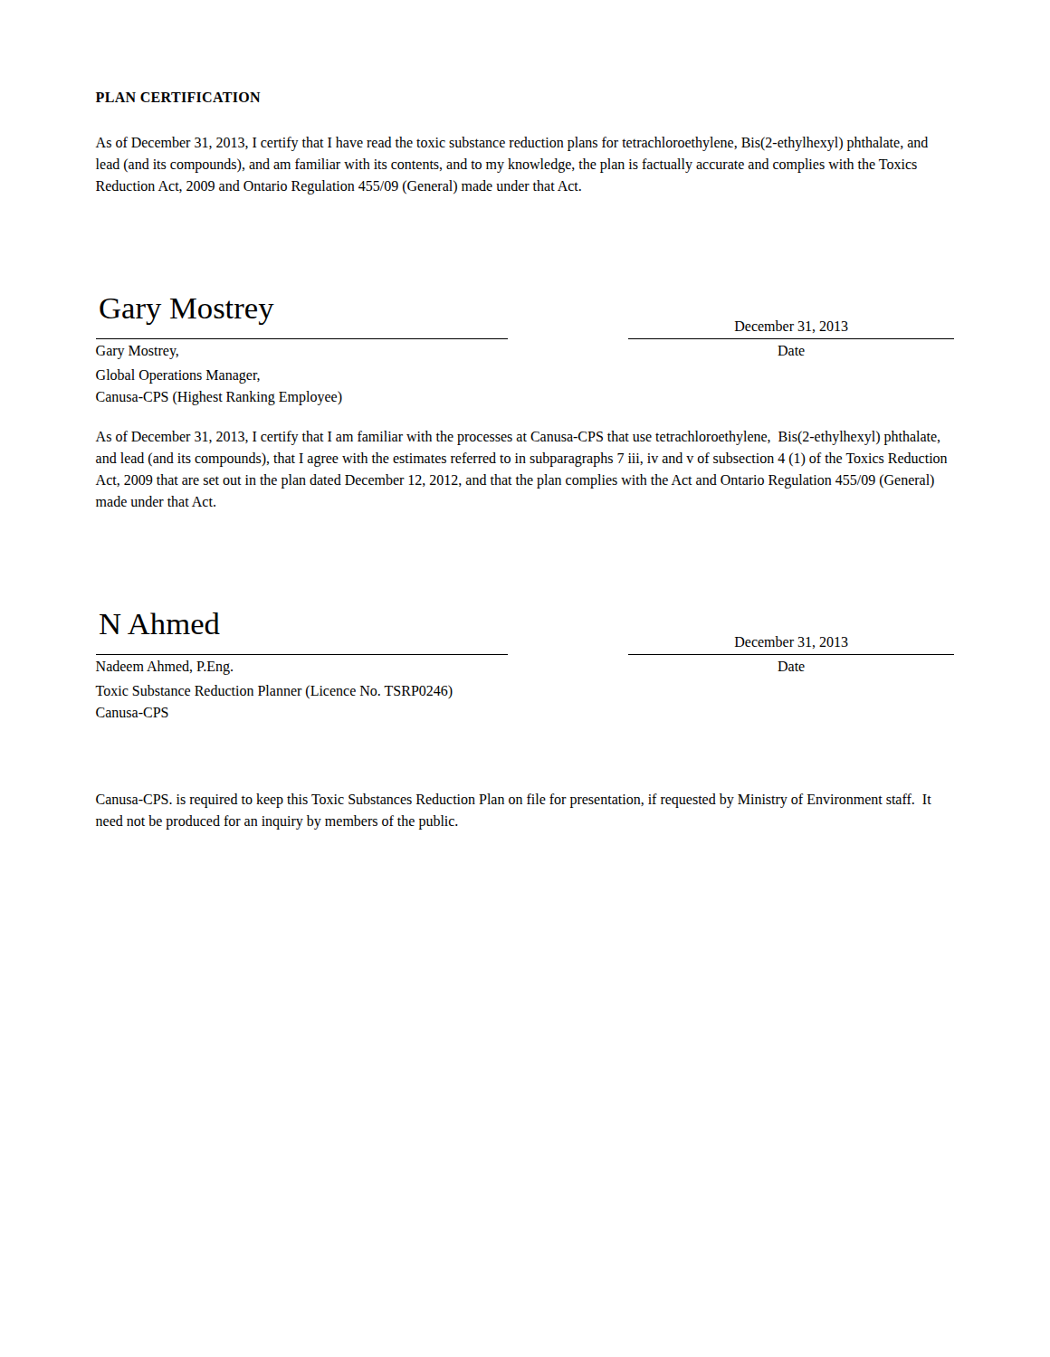PLAN CERTIFICATION
As of December 31, 2013, I certify that I have read the toxic substance reduction plans for tetrachloroethylene, Bis(2-ethylhexyl) phthalate, and lead (and its compounds), and am familiar with its contents, and to my knowledge, the plan is factually accurate and complies with the Toxics Reduction Act, 2009 and Ontario Regulation 455/09 (General) made under that Act.
| Gary Mostrey | | December 31, 2013 |
| Gary Mostrey, | | Date |
Global Operations Manager,
Canusa-CPS (Highest Ranking Employee)
As of December 31, 2013, I certify that I am familiar with the processes at Canusa-CPS that use tetrachloroethylene, Bis(2-ethylhexyl) phthalate, and lead (and its compounds), that I agree with the estimates referred to in subparagraphs 7 iii, iv and v of subsection 4 (1) of the Toxics Reduction Act, 2009 that are set out in the plan dated December 12, 2012, and that the plan complies with the Act and Ontario Regulation 455/09 (General) made under that Act.
| N Ahmed | | December 31, 2013 |
| Nadeem Ahmed, P.Eng. | | Date |
Toxic Substance Reduction Planner (Licence No. TSRP0246)
Canusa-CPS
Canusa-CPS. is required to keep this Toxic Substances Reduction Plan on file for presentation, if requested by Ministry of Environment staff. It need not be produced for an inquiry by members of the public.